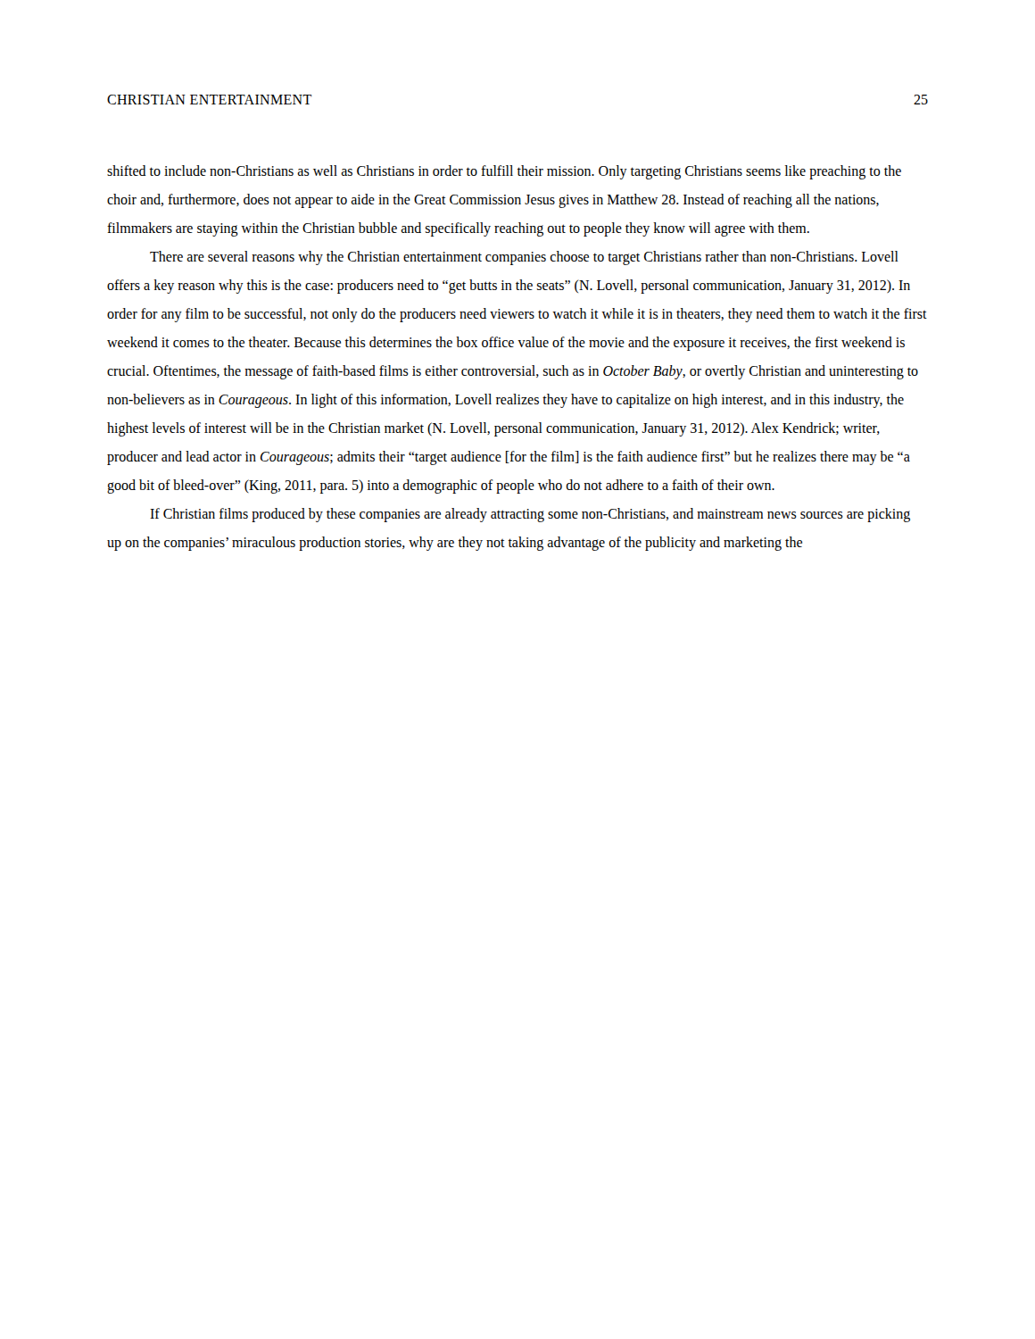Christian Entertainment 25
shifted to include non-Christians as well as Christians in order to fulfill their mission. Only targeting Christians seems like preaching to the choir and, furthermore, does not appear to aide in the Great Commission Jesus gives in Matthew 28. Instead of reaching all the nations, filmmakers are staying within the Christian bubble and specifically reaching out to people they know will agree with them.
There are several reasons why the Christian entertainment companies choose to target Christians rather than non-Christians. Lovell offers a key reason why this is the case: producers need to “get butts in the seats” (N. Lovell, personal communication, January 31, 2012). In order for any film to be successful, not only do the producers need viewers to watch it while it is in theaters, they need them to watch it the first weekend it comes to the theater. Because this determines the box office value of the movie and the exposure it receives, the first weekend is crucial. Oftentimes, the message of faith-based films is either controversial, such as in October Baby, or overtly Christian and uninteresting to non-believers as in Courageous. In light of this information, Lovell realizes they have to capitalize on high interest, and in this industry, the highest levels of interest will be in the Christian market (N. Lovell, personal communication, January 31, 2012). Alex Kendrick; writer, producer and lead actor in Courageous; admits their “target audience [for the film] is the faith audience first” but he realizes there may be “a good bit of bleed-over” (King, 2011, para. 5) into a demographic of people who do not adhere to a faith of their own.
If Christian films produced by these companies are already attracting some non-Christians, and mainstream news sources are picking up on the companies’ miraculous production stories, why are they not taking advantage of the publicity and marketing the